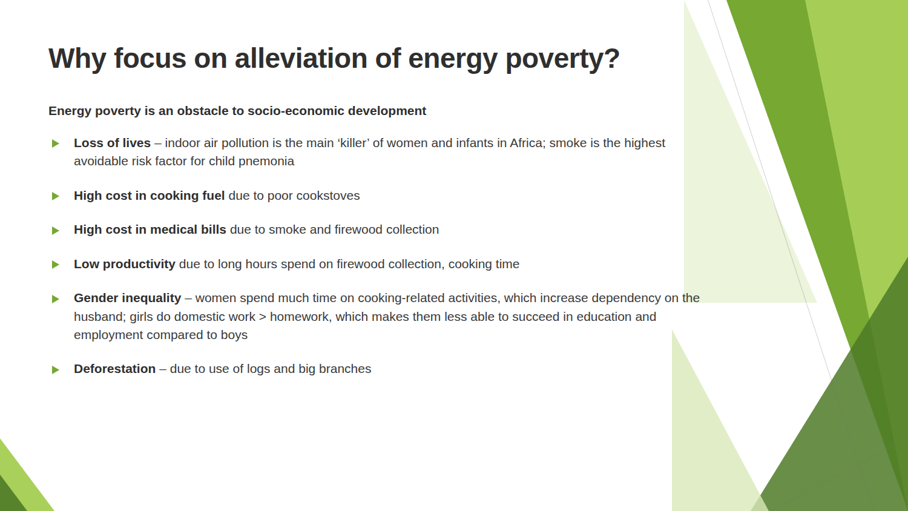Why focus on alleviation of energy poverty?
Energy poverty is an obstacle to socio-economic development
Loss of lives – indoor air pollution is the main ‘killer’ of women and infants in Africa; smoke is the highest avoidable risk factor for child pnemonia
High cost in cooking fuel due to poor cookstoves
High cost in medical bills due to smoke and firewood collection
Low productivity due to long hours spend on firewood collection, cooking time
Gender inequality – women spend much time on cooking-related activities, which increase dependency on the husband; girls do domestic work > homework, which makes them less able to succeed in education and employment compared to boys
Deforestation – due to use of logs and big branches